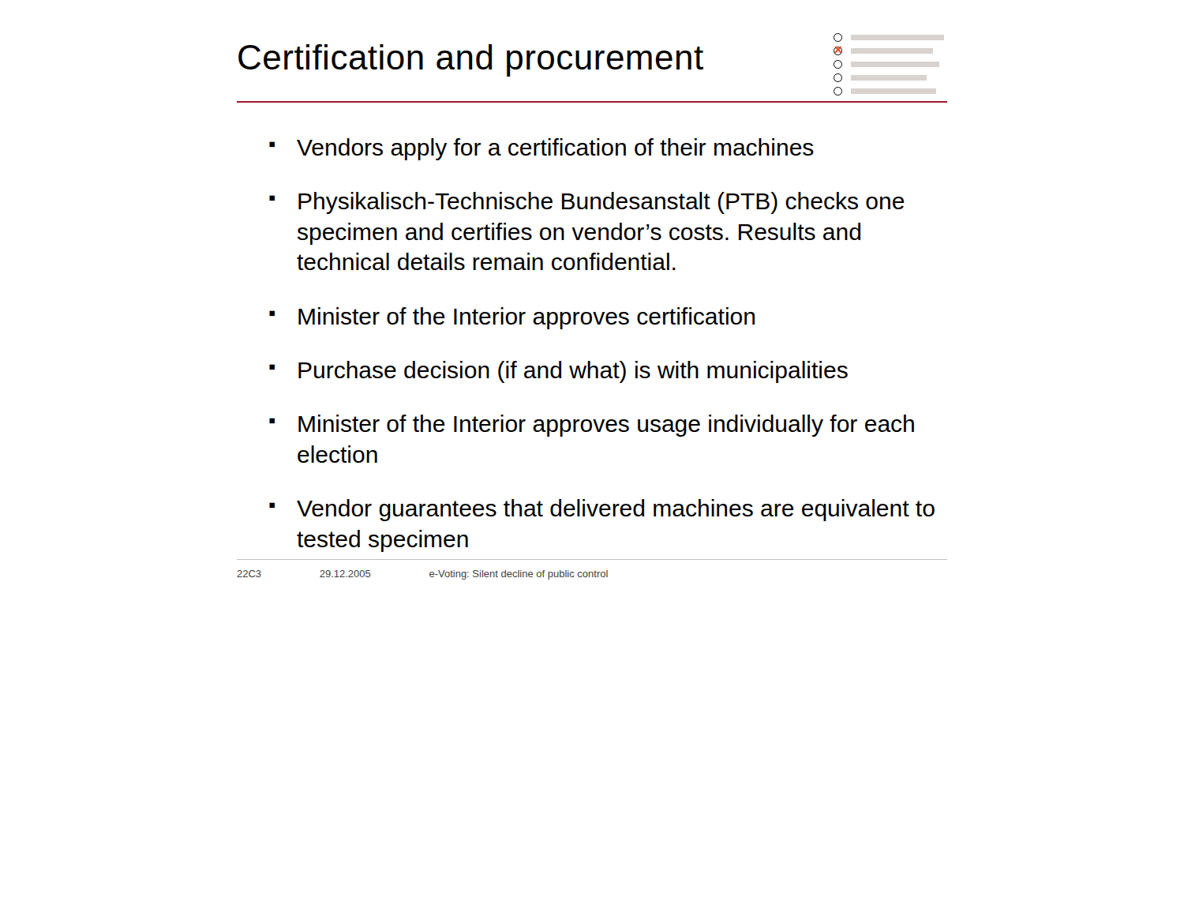Certification and procurement
✕
Vendors apply for a certification of their machines
Physikalisch-Technische Bundesanstalt (PTB) checks one specimen and certifies on vendor’s costs. Results and technical details remain confidential.
Minister of the Interior approves certification
Purchase decision (if and what) is with municipalities
Minister of the Interior approves usage individually for each election
Vendor guarantees that delivered machines are equivalent to tested specimen
22C3 29.12.2005 e-Voting: Silent decline of public control